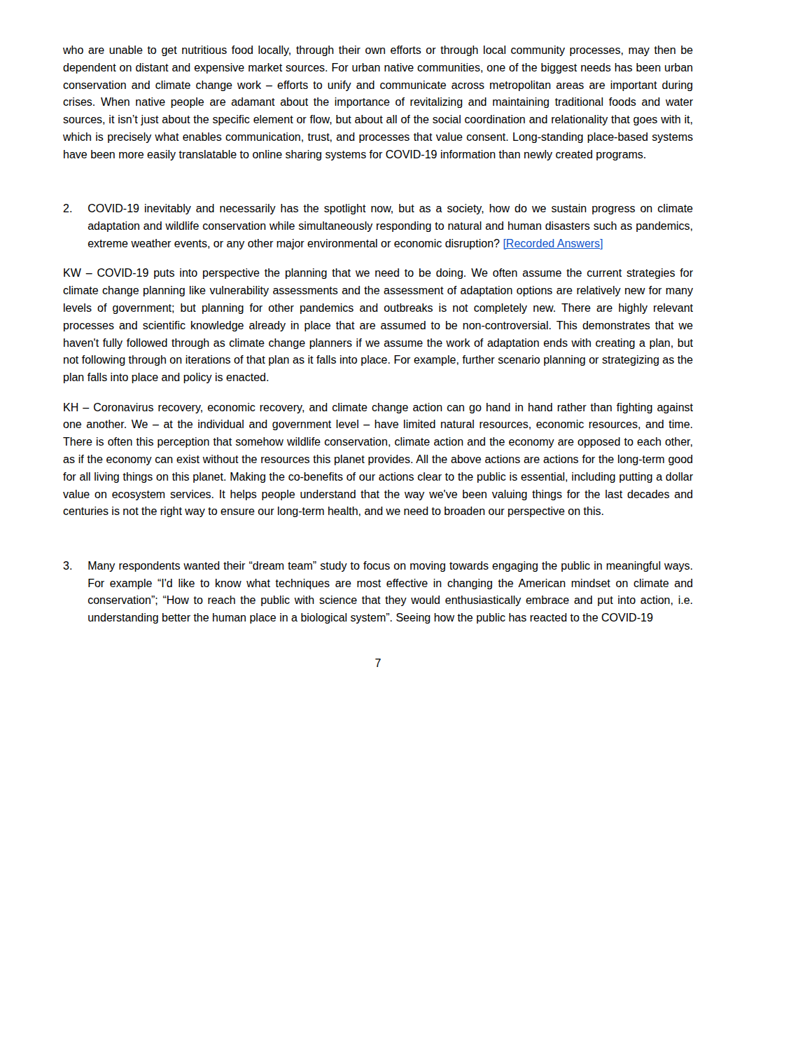who are unable to get nutritious food locally, through their own efforts or through local community processes, may then be dependent on distant and expensive market sources. For urban native communities, one of the biggest needs has been urban conservation and climate change work – efforts to unify and communicate across metropolitan areas are important during crises. When native people are adamant about the importance of revitalizing and maintaining traditional foods and water sources, it isn’t just about the specific element or flow, but about all of the social coordination and relationality that goes with it, which is precisely what enables communication, trust, and processes that value consent. Long-standing place-based systems have been more easily translatable to online sharing systems for COVID-19 information than newly created programs.
2. COVID-19 inevitably and necessarily has the spotlight now, but as a society, how do we sustain progress on climate adaptation and wildlife conservation while simultaneously responding to natural and human disasters such as pandemics, extreme weather events, or any other major environmental or economic disruption? [Recorded Answers]
KW – COVID-19 puts into perspective the planning that we need to be doing. We often assume the current strategies for climate change planning like vulnerability assessments and the assessment of adaptation options are relatively new for many levels of government; but planning for other pandemics and outbreaks is not completely new. There are highly relevant processes and scientific knowledge already in place that are assumed to be non-controversial. This demonstrates that we haven't fully followed through as climate change planners if we assume the work of adaptation ends with creating a plan, but not following through on iterations of that plan as it falls into place. For example, further scenario planning or strategizing as the plan falls into place and policy is enacted.
KH – Coronavirus recovery, economic recovery, and climate change action can go hand in hand rather than fighting against one another. We – at the individual and government level – have limited natural resources, economic resources, and time. There is often this perception that somehow wildlife conservation, climate action and the economy are opposed to each other, as if the economy can exist without the resources this planet provides. All the above actions are actions for the long-term good for all living things on this planet. Making the co-benefits of our actions clear to the public is essential, including putting a dollar value on ecosystem services. It helps people understand that the way we've been valuing things for the last decades and centuries is not the right way to ensure our long-term health, and we need to broaden our perspective on this.
3. Many respondents wanted their “dream team” study to focus on moving towards engaging the public in meaningful ways. For example “I'd like to know what techniques are most effective in changing the American mindset on climate and conservation”; “How to reach the public with science that they would enthusiastically embrace and put into action, i.e. understanding better the human place in a biological system”. Seeing how the public has reacted to the COVID-19
7